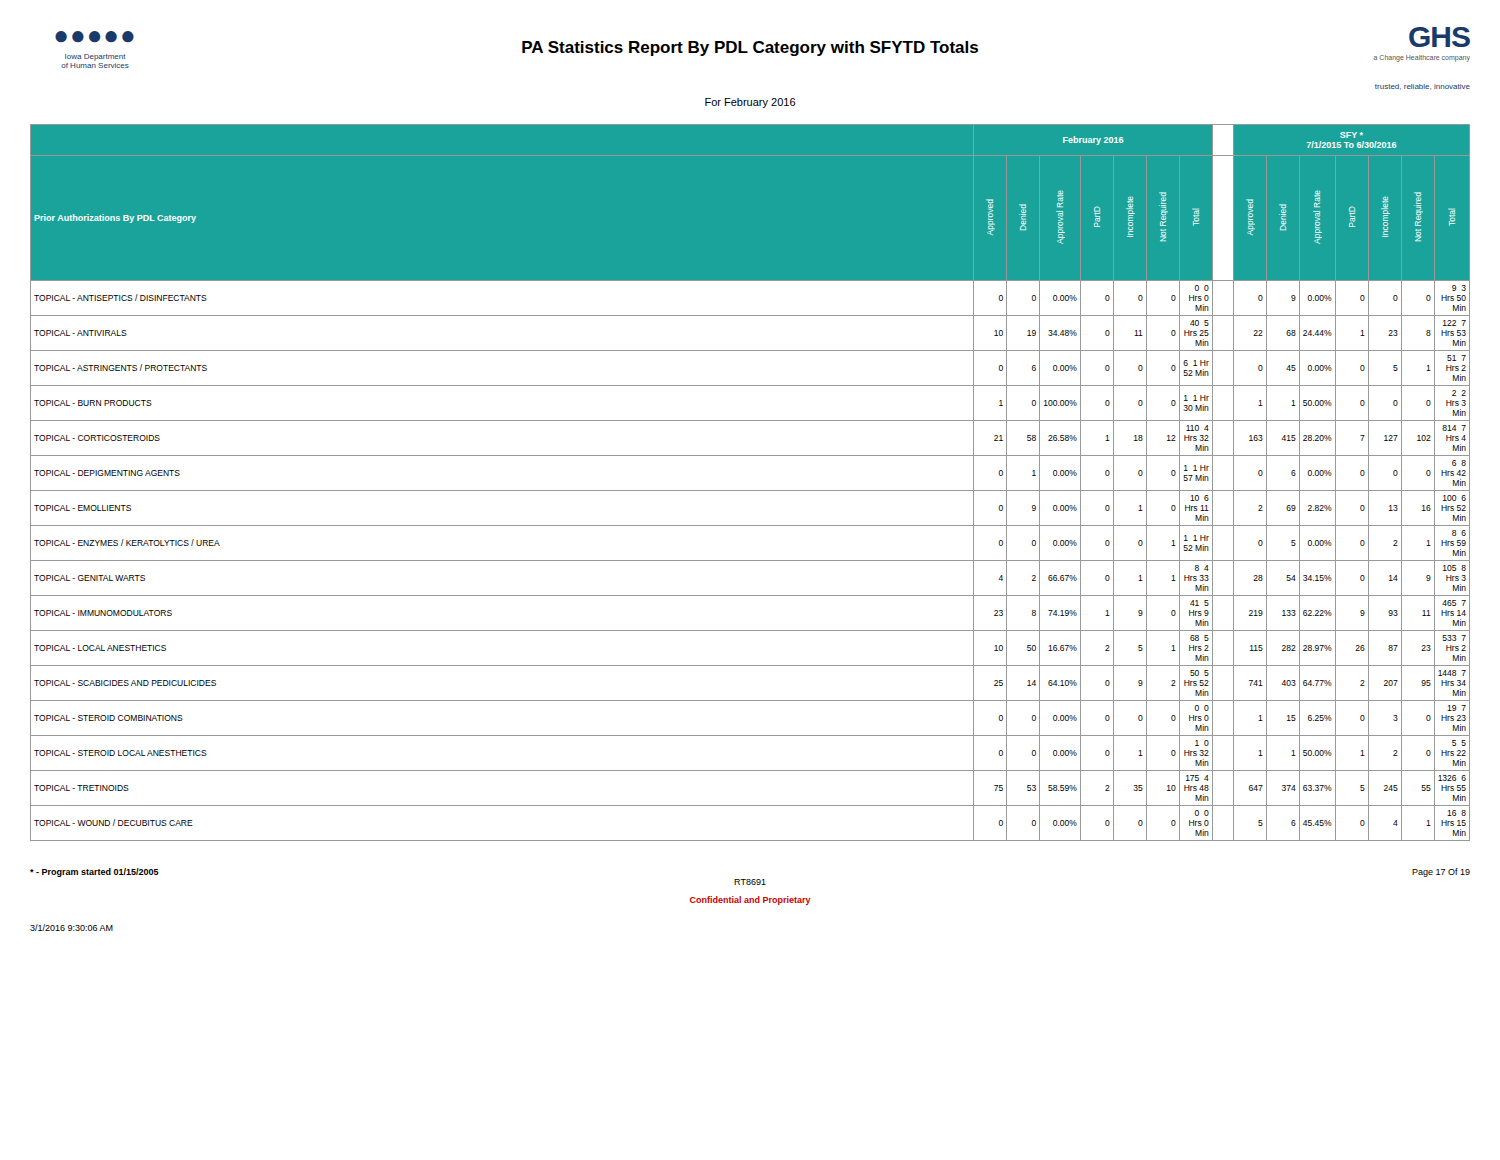●●●●●
Iowa Department
of Human Services
GHS
a Change Healthcare company
PA Statistics Report By PDL Category with SFYTD Totals
For February 2016
trusted, reliable, innovative
| | February 2016 | | SFY * 7/1/2015 To 6/30/2016 |
| --- | --- | --- | --- |
| Prior Authorizations By PDL Category | Approved | Denied | Approval Rate | PartD | Incomplete | Not Required | Total | | Approved | Denied | Approval Rate | PartD | Incomplete | Not Required | Total |
| TOPICAL - ANTISEPTICS / DISINFECTANTS | 0 | 0 | 0.00% | 0 | 0 | 0 | 0 0 Hrs 0 Min | | 0 | 9 | 0.00% | 0 | 0 | 0 | 9 3 Hrs 50 Min |
| TOPICAL - ANTIVIRALS | 10 | 19 | 34.48% | 0 | 11 | 0 | 40 5 Hrs 25 Min | | 22 | 68 | 24.44% | 1 | 23 | 8 | 122 7 Hrs 53 Min |
| TOPICAL - ASTRINGENTS / PROTECTANTS | 0 | 6 | 0.00% | 0 | 0 | 0 | 6 1 Hr 52 Min | | 0 | 45 | 0.00% | 0 | 5 | 1 | 51 7 Hrs 2 Min |
| TOPICAL - BURN PRODUCTS | 1 | 0 | 100.00% | 0 | 0 | 0 | 1 1 Hr 30 Min | | 1 | 1 | 50.00% | 0 | 0 | 0 | 2 2 Hrs 3 Min |
| TOPICAL - CORTICOSTEROIDS | 21 | 58 | 26.58% | 1 | 18 | 12 | 110 4 Hrs 32 Min | | 163 | 415 | 28.20% | 7 | 127 | 102 | 814 7 Hrs 4 Min |
| TOPICAL - DEPIGMENTING AGENTS | 0 | 1 | 0.00% | 0 | 0 | 0 | 1 1 Hr 57 Min | | 0 | 6 | 0.00% | 0 | 0 | 0 | 6 8 Hrs 42 Min |
| TOPICAL - EMOLLIENTS | 0 | 9 | 0.00% | 0 | 1 | 0 | 10 6 Hrs 11 Min | | 2 | 69 | 2.82% | 0 | 13 | 16 | 100 6 Hrs 52 Min |
| TOPICAL - ENZYMES / KERATOLYTICS / UREA | 0 | 0 | 0.00% | 0 | 0 | 1 | 1 1 Hr 52 Min | | 0 | 5 | 0.00% | 0 | 2 | 1 | 8 6 Hrs 59 Min |
| TOPICAL - GENITAL WARTS | 4 | 2 | 66.67% | 0 | 1 | 1 | 8 4 Hrs 33 Min | | 28 | 54 | 34.15% | 0 | 14 | 9 | 105 8 Hrs 3 Min |
| TOPICAL - IMMUNOMODULATORS | 23 | 8 | 74.19% | 1 | 9 | 0 | 41 5 Hrs 9 Min | | 219 | 133 | 62.22% | 9 | 93 | 11 | 465 7 Hrs 14 Min |
| TOPICAL - LOCAL ANESTHETICS | 10 | 50 | 16.67% | 2 | 5 | 1 | 68 5 Hrs 2 Min | | 115 | 282 | 28.97% | 26 | 87 | 23 | 533 7 Hrs 2 Min |
| TOPICAL - SCABICIDES AND PEDICULICIDES | 25 | 14 | 64.10% | 0 | 9 | 2 | 50 5 Hrs 52 Min | | 741 | 403 | 64.77% | 2 | 207 | 95 | 1448 7 Hrs 34 Min |
| TOPICAL - STEROID COMBINATIONS | 0 | 0 | 0.00% | 0 | 0 | 0 | 0 0 Hrs 0 Min | | 1 | 15 | 6.25% | 0 | 3 | 0 | 19 7 Hrs 23 Min |
| TOPICAL - STEROID LOCAL ANESTHETICS | 0 | 0 | 0.00% | 0 | 1 | 0 | 1 0 Hrs 32 Min | | 1 | 1 | 50.00% | 1 | 2 | 0 | 5 5 Hrs 22 Min |
| TOPICAL - TRETINOIDS | 75 | 53 | 58.59% | 2 | 35 | 10 | 175 4 Hrs 48 Min | | 647 | 374 | 63.37% | 5 | 245 | 55 | 1326 6 Hrs 55 Min |
| TOPICAL - WOUND / DECUBITUS CARE | 0 | 0 | 0.00% | 0 | 0 | 0 | 0 0 Hrs 0 Min | | 5 | 6 | 45.45% | 0 | 4 | 1 | 16 8 Hrs 15 Min |
* - Program started 01/15/2005
RT8691
Page 17 Of 19
Confidential and Proprietary
3/1/2016 9:30:06 AM